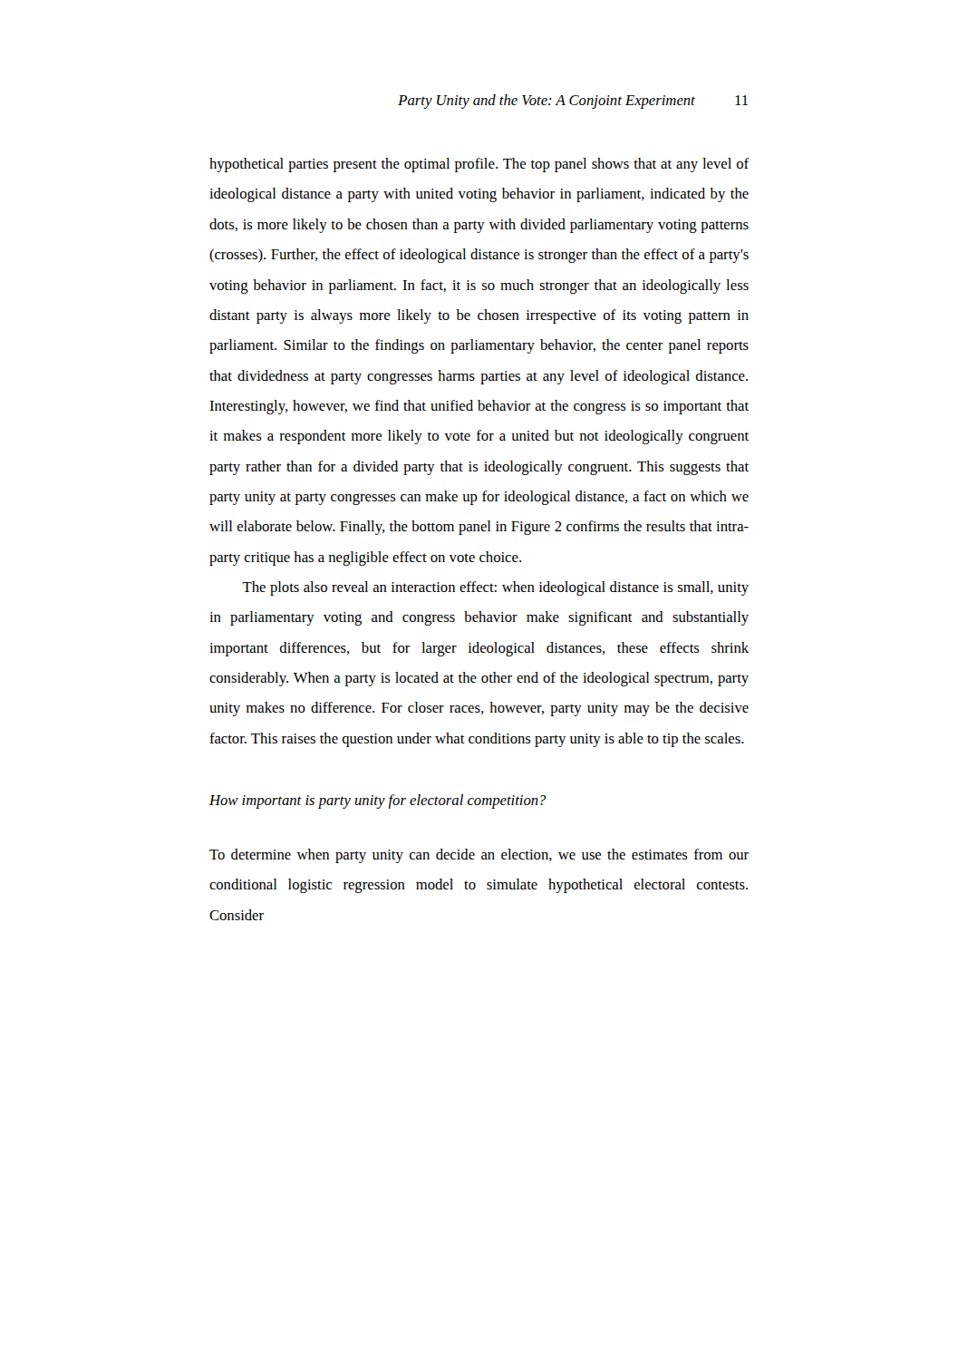Party Unity and the Vote: A Conjoint Experiment 11
hypothetical parties present the optimal profile. The top panel shows that at any level of ideological distance a party with united voting behavior in parliament, indicated by the dots, is more likely to be chosen than a party with divided parliamentary voting patterns (crosses). Further, the effect of ideological distance is stronger than the effect of a party's voting behavior in parliament. In fact, it is so much stronger that an ideologically less distant party is always more likely to be chosen irrespective of its voting pattern in parliament. Similar to the findings on parliamentary behavior, the center panel reports that dividedness at party congresses harms parties at any level of ideological distance. Interestingly, however, we find that unified behavior at the congress is so important that it makes a respondent more likely to vote for a united but not ideologically congruent party rather than for a divided party that is ideologically congruent. This suggests that party unity at party congresses can make up for ideological distance, a fact on which we will elaborate below. Finally, the bottom panel in Figure 2 confirms the results that intra-party critique has a negligible effect on vote choice.
The plots also reveal an interaction effect: when ideological distance is small, unity in parliamentary voting and congress behavior make significant and substantially important differences, but for larger ideological distances, these effects shrink considerably. When a party is located at the other end of the ideological spectrum, party unity makes no difference. For closer races, however, party unity may be the decisive factor. This raises the question under what conditions party unity is able to tip the scales.
How important is party unity for electoral competition?
To determine when party unity can decide an election, we use the estimates from our conditional logistic regression model to simulate hypothetical electoral contests. Consider